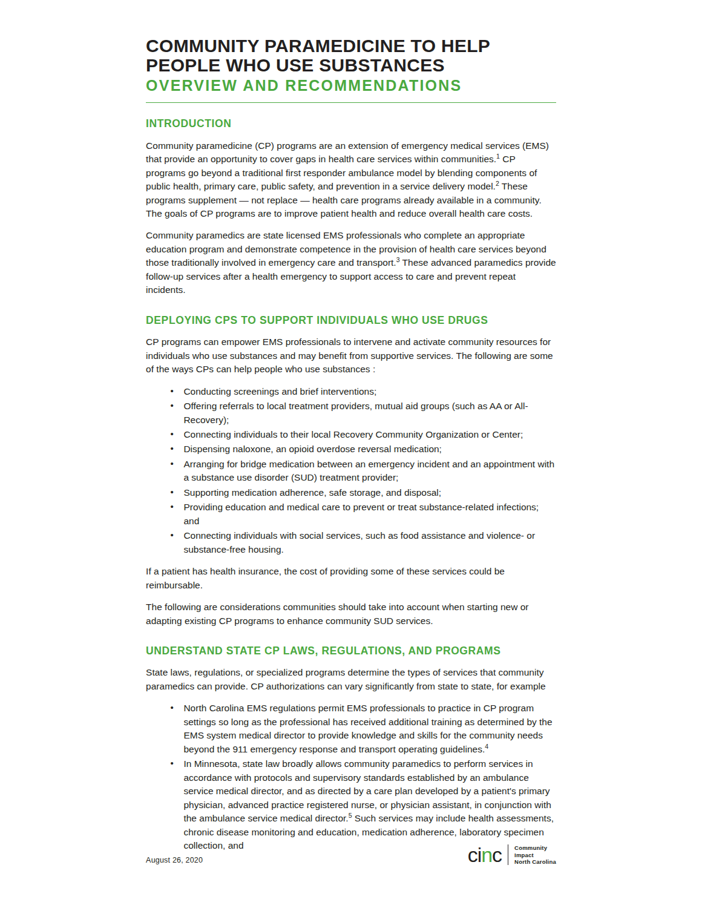Community Paramedicine to Help People Who Use Substances Overview and Recommendations
Introduction
Community paramedicine (CP) programs are an extension of emergency medical services (EMS) that provide an opportunity to cover gaps in health care services within communities.1 CP programs go beyond a traditional first responder ambulance model by blending components of public health, primary care, public safety, and prevention in a service delivery model.2 These programs supplement — not replace — health care programs already available in a community. The goals of CP programs are to improve patient health and reduce overall health care costs.
Community paramedics are state licensed EMS professionals who complete an appropriate education program and demonstrate competence in the provision of health care services beyond those traditionally involved in emergency care and transport.3 These advanced paramedics provide follow-up services after a health emergency to support access to care and prevent repeat incidents.
Deploying CPs to Support Individuals Who Use Drugs
CP programs can empower EMS professionals to intervene and activate community resources for individuals who use substances and may benefit from supportive services. The following are some of the ways CPs can help people who use substances :
Conducting screenings and brief interventions;
Offering referrals to local treatment providers, mutual aid groups (such as AA or All-Recovery);
Connecting individuals to their local Recovery Community Organization or Center;
Dispensing naloxone, an opioid overdose reversal medication;
Arranging for bridge medication between an emergency incident and an appointment with a substance use disorder (SUD) treatment provider;
Supporting medication adherence, safe storage, and disposal;
Providing education and medical care to prevent or treat substance-related infections; and
Connecting individuals with social services, such as food assistance and violence- or substance-free housing.
If a patient has health insurance, the cost of providing some of these services could be reimbursable.
The following are considerations communities should take into account when starting new or adapting existing CP programs to enhance community SUD services.
Understand State CP Laws, Regulations, and Programs
State laws, regulations, or specialized programs determine the types of services that community paramedics can provide. CP authorizations can vary significantly from state to state, for example
North Carolina EMS regulations permit EMS professionals to practice in CP program settings so long as the professional has received additional training as determined by the EMS system medical director to provide knowledge and skills for the community needs beyond the 911 emergency response and transport operating guidelines.4
In Minnesota, state law broadly allows community paramedics to perform services in accordance with protocols and supervisory standards established by an ambulance service medical director, and as directed by a care plan developed by a patient's primary physician, advanced practice registered nurse, or physician assistant, in conjunction with the ambulance service medical director.5 Such services may include health assessments, chronic disease monitoring and education, medication adherence, laboratory specimen collection, and
August 26, 2020
cinc
Community
Impact
North Carolina